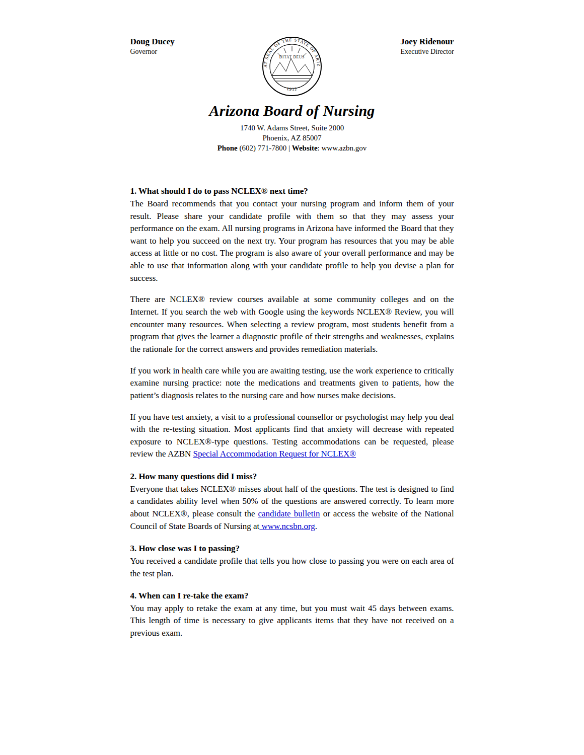Doug Ducey
Governor
Joey Ridenour
Executive Director
GREAT SEAL OF THE STATE OF ARIZONA 1912 DITAT DEUS
Arizona Board of Nursing
1740 W. Adams Street, Suite 2000
Phoenix, AZ 85007
Phone (602) 771-7800 | Website: www.azbn.gov
1. What should I do to pass NCLEX® next time?
The Board recommends that you contact your nursing program and inform them of your result. Please share your candidate profile with them so that they may assess your performance on the exam. All nursing programs in Arizona have informed the Board that they want to help you succeed on the next try. Your program has resources that you may be able access at little or no cost. The program is also aware of your overall performance and may be able to use that information along with your candidate profile to help you devise a plan for success.
There are NCLEX® review courses available at some community colleges and on the Internet. If you search the web with Google using the keywords NCLEX® Review, you will encounter many resources. When selecting a review program, most students benefit from a program that gives the learner a diagnostic profile of their strengths and weaknesses, explains the rationale for the correct answers and provides remediation materials.
If you work in health care while you are awaiting testing, use the work experience to critically examine nursing practice: note the medications and treatments given to patients, how the patient’s diagnosis relates to the nursing care and how nurses make decisions.
If you have test anxiety, a visit to a professional counsellor or psychologist may help you deal with the re-testing situation. Most applicants find that anxiety will decrease with repeated exposure to NCLEX®-type questions. Testing accommodations can be requested, please review the AZBN Special Accommodation Request for NCLEX®
2. How many questions did I miss?
Everyone that takes NCLEX® misses about half of the questions. The test is designed to find a candidates ability level when 50% of the questions are answered correctly. To learn more about NCLEX®, please consult the candidate bulletin or access the website of the National Council of State Boards of Nursing at www.ncsbn.org.
3. How close was I to passing?
You received a candidate profile that tells you how close to passing you were on each area of the test plan.
4. When can I re-take the exam?
You may apply to retake the exam at any time, but you must wait 45 days between exams. This length of time is necessary to give applicants items that they have not received on a previous exam.